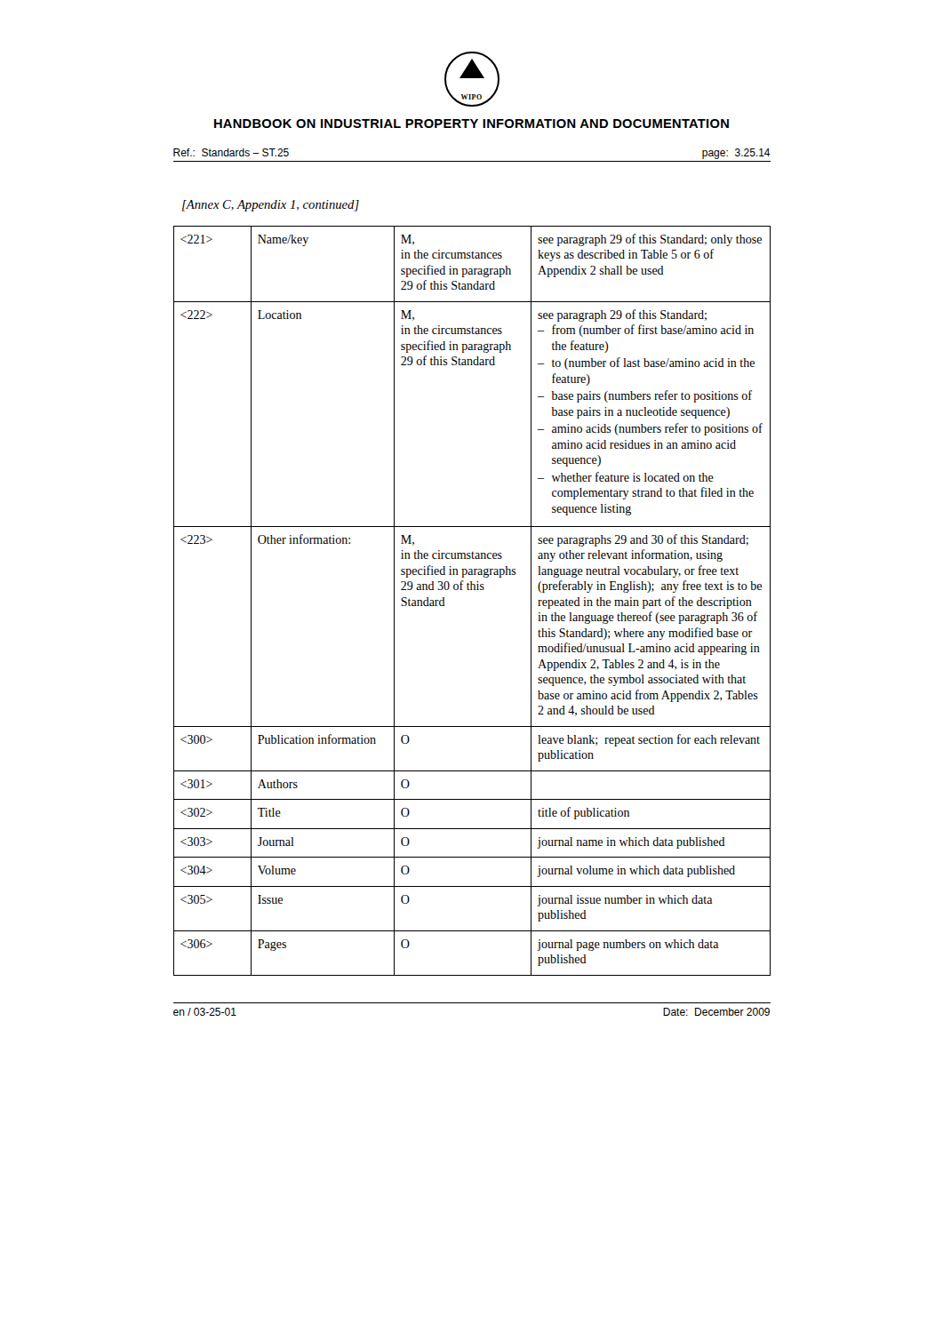HANDBOOK ON INDUSTRIAL PROPERTY INFORMATION AND DOCUMENTATION
Ref.: Standards – ST.25 page: 3.25.14
[Annex C, Appendix 1, continued]
| <221> | Name/key | M, in the circumstances specified in paragraph 29 of this Standard | see paragraph 29 of this Standard; only those keys as described in Table 5 or 6 of Appendix 2 shall be used |
| <222> | Location | M, in the circumstances specified in paragraph 29 of this Standard | see paragraph 29 of this Standard; from (number of first base/amino acid in the feature) to (number of last base/amino acid in the feature) base pairs (numbers refer to positions of base pairs in a nucleotide sequence) amino acids (numbers refer to positions of amino acid residues in an amino acid sequence) whether feature is located on the complementary strand to that filed in the sequence listing |
| <223> | Other information: | M, in the circumstances specified in paragraphs 29 and 30 of this Standard | see paragraphs 29 and 30 of this Standard; any other relevant information, using language neutral vocabulary, or free text (preferably in English); any free text is to be repeated in the main part of the description in the language thereof (see paragraph 36 of this Standard); where any modified base or modified/unusual L-amino acid appearing in Appendix 2, Tables 2 and 4, is in the sequence, the symbol associated with that base or amino acid from Appendix 2, Tables 2 and 4, should be used |
| <300> | Publication information | O | leave blank; repeat section for each relevant publication |
| <301> | Authors | O | |
| <302> | Title | O | title of publication |
| <303> | Journal | O | journal name in which data published |
| <304> | Volume | O | journal volume in which data published |
| <305> | Issue | O | journal issue number in which data published |
| <306> | Pages | O | journal page numbers on which data published |
en / 03-25-01 Date: December 2009